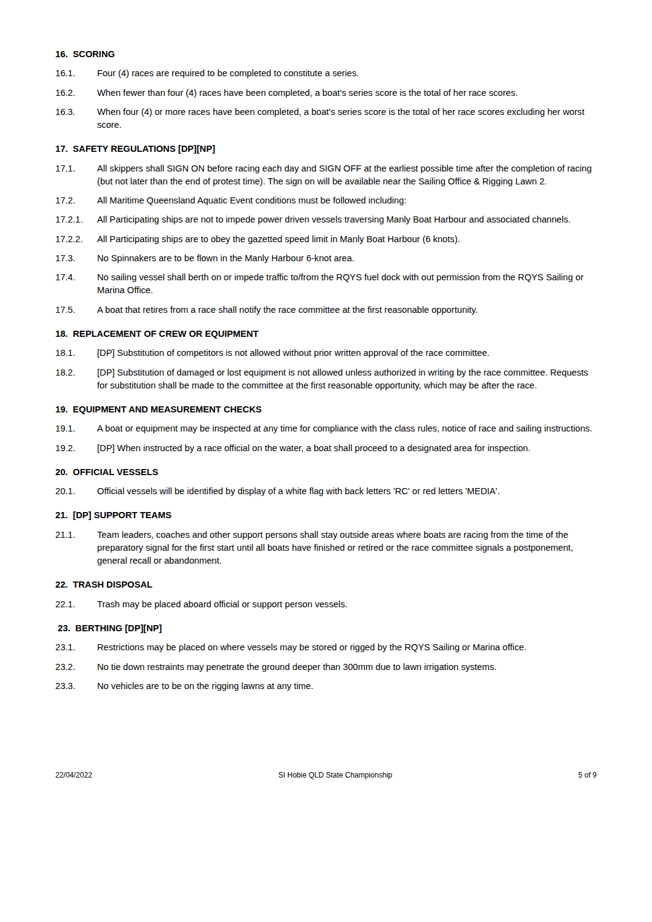16. Scoring
16.1.
Four (4) races are required to be completed to constitute a series.
16.2.
When fewer than four (4) races have been completed, a boat's series score is the total of her race scores.
16.3.
When four (4) or more races have been completed, a boat's series score is the total of her race scores excluding her worst score.
17. Safety Regulations [DP][NP]
17.1.
All skippers shall SIGN ON before racing each day and SIGN OFF at the earliest possible time after the completion of racing (but not later than the end of protest time). The sign on will be available near the Sailing Office & Rigging Lawn 2.
17.2.
All Maritime Queensland Aquatic Event conditions must be followed including:
17.2.1.
All Participating ships are not to impede power driven vessels traversing Manly Boat Harbour and associated channels.
17.2.2.
All Participating ships are to obey the gazetted speed limit in Manly Boat Harbour (6 knots).
17.3.
No Spinnakers are to be flown in the Manly Harbour 6-knot area.
17.4.
No sailing vessel shall berth on or impede traffic to/from the RQYS fuel dock with out permission from the RQYS Sailing or Marina Office.
17.5.
A boat that retires from a race shall notify the race committee at the first reasonable opportunity.
18. Replacement of Crew or Equipment
18.1.
[DP] Substitution of competitors is not allowed without prior written approval of the race committee.
18.2.
[DP] Substitution of damaged or lost equipment is not allowed unless authorized in writing by the race committee. Requests for substitution shall be made to the committee at the first reasonable opportunity, which may be after the race.
19. Equipment and Measurement Checks
19.1.
A boat or equipment may be inspected at any time for compliance with the class rules, notice of race and sailing instructions.
19.2.
[DP] When instructed by a race official on the water, a boat shall proceed to a designated area for inspection.
20. Official Vessels
20.1.
Official vessels will be identified by display of a white flag with back letters 'RC' or red letters 'MEDIA'.
21. [DP] Support Teams
21.1.
Team leaders, coaches and other support persons shall stay outside areas where boats are racing from the time of the preparatory signal for the first start until all boats have finished or retired or the race committee signals a postponement, general recall or abandonment.
22. Trash Disposal
22.1.
Trash may be placed aboard official or support person vessels.
23. Berthing [DP][NP]
23.1.
Restrictions may be placed on where vessels may be stored or rigged by the RQYS Sailing or Marina office.
23.2.
No tie down restraints may penetrate the ground deeper than 300mm due to lawn irrigation systems.
23.3.
No vehicles are to be on the rigging lawns at any time.
22/04/2022 SI Hobie QLD State Championship 5 of 9